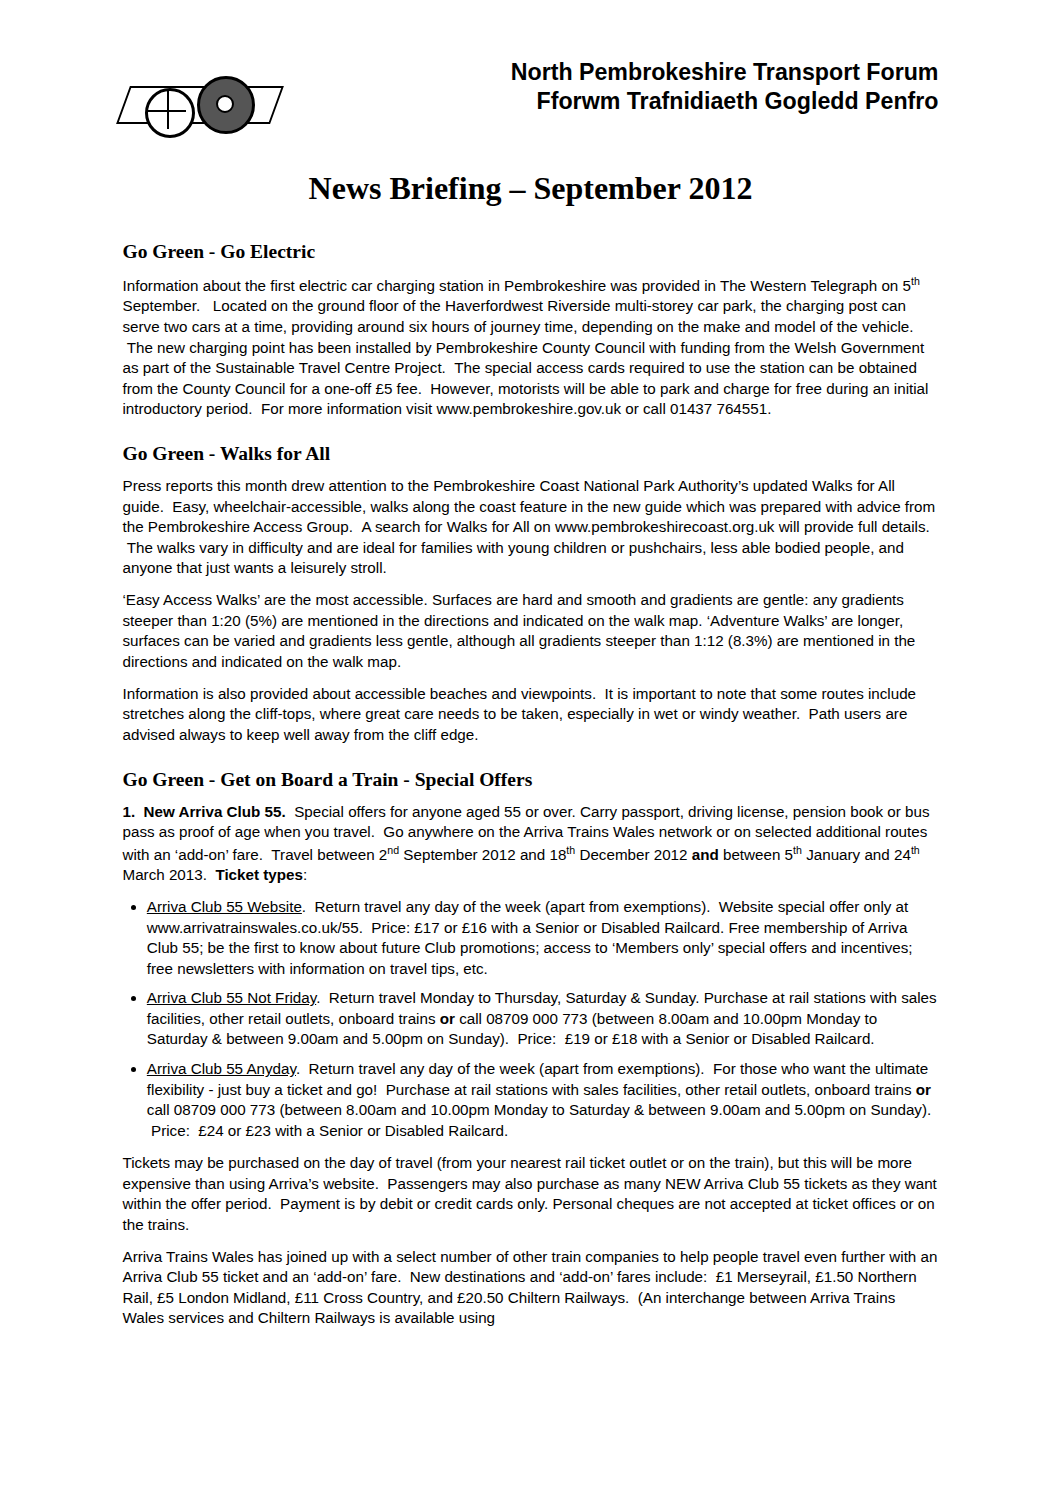North Pembrokeshire Transport Forum
Fforwm Trafnidiaeth Gogledd Penfro
News Briefing – September 2012
Go Green - Go Electric
Information about the first electric car charging station in Pembrokeshire was provided in The Western Telegraph on 5th September. Located on the ground floor of the Haverfordwest Riverside multi-storey car park, the charging post can serve two cars at a time, providing around six hours of journey time, depending on the make and model of the vehicle. The new charging point has been installed by Pembrokeshire County Council with funding from the Welsh Government as part of the Sustainable Travel Centre Project. The special access cards required to use the station can be obtained from the County Council for a one-off £5 fee. However, motorists will be able to park and charge for free during an initial introductory period. For more information visit www.pembrokeshire.gov.uk or call 01437 764551.
Go Green - Walks for All
Press reports this month drew attention to the Pembrokeshire Coast National Park Authority’s updated Walks for All guide. Easy, wheelchair-accessible, walks along the coast feature in the new guide which was prepared with advice from the Pembrokeshire Access Group. A search for Walks for All on www.pembrokeshirecoast.org.uk will provide full details. The walks vary in difficulty and are ideal for families with young children or pushchairs, less able bodied people, and anyone that just wants a leisurely stroll.
‘Easy Access Walks’ are the most accessible. Surfaces are hard and smooth and gradients are gentle: any gradients steeper than 1:20 (5%) are mentioned in the directions and indicated on the walk map. ‘Adventure Walks’ are longer, surfaces can be varied and gradients less gentle, although all gradients steeper than 1:12 (8.3%) are mentioned in the directions and indicated on the walk map.
Information is also provided about accessible beaches and viewpoints. It is important to note that some routes include stretches along the cliff-tops, where great care needs to be taken, especially in wet or windy weather. Path users are advised always to keep well away from the cliff edge.
Go Green - Get on Board a Train - Special Offers
1. New Arriva Club 55. Special offers for anyone aged 55 or over. Carry passport, driving license, pension book or bus pass as proof of age when you travel. Go anywhere on the Arriva Trains Wales network or on selected additional routes with an ‘add-on’ fare. Travel between 2nd September 2012 and 18th December 2012 and between 5th January and 24th March 2013. Ticket types:
Arriva Club 55 Website. Return travel any day of the week (apart from exemptions). Website special offer only at www.arrivatrainswales.co.uk/55. Price: £17 or £16 with a Senior or Disabled Railcard. Free membership of Arriva Club 55; be the first to know about future Club promotions; access to ‘Members only’ special offers and incentives; free newsletters with information on travel tips, etc.
Arriva Club 55 Not Friday. Return travel Monday to Thursday, Saturday & Sunday. Purchase at rail stations with sales facilities, other retail outlets, onboard trains or call 08709 000 773 (between 8.00am and 10.00pm Monday to Saturday & between 9.00am and 5.00pm on Sunday). Price: £19 or £18 with a Senior or Disabled Railcard.
Arriva Club 55 Anyday. Return travel any day of the week (apart from exemptions). For those who want the ultimate flexibility - just buy a ticket and go! Purchase at rail stations with sales facilities, other retail outlets, onboard trains or call 08709 000 773 (between 8.00am and 10.00pm Monday to Saturday & between 9.00am and 5.00pm on Sunday). Price: £24 or £23 with a Senior or Disabled Railcard.
Tickets may be purchased on the day of travel (from your nearest rail ticket outlet or on the train), but this will be more expensive than using Arriva’s website. Passengers may also purchase as many NEW Arriva Club 55 tickets as they want within the offer period. Payment is by debit or credit cards only. Personal cheques are not accepted at ticket offices or on the trains.
Arriva Trains Wales has joined up with a select number of other train companies to help people travel even further with an Arriva Club 55 ticket and an ‘add-on’ fare. New destinations and ‘add-on’ fares include: £1 Merseyrail, £1.50 Northern Rail, £5 London Midland, £11 Cross Country, and £20.50 Chiltern Railways. (An interchange between Arriva Trains Wales services and Chiltern Railways is available using